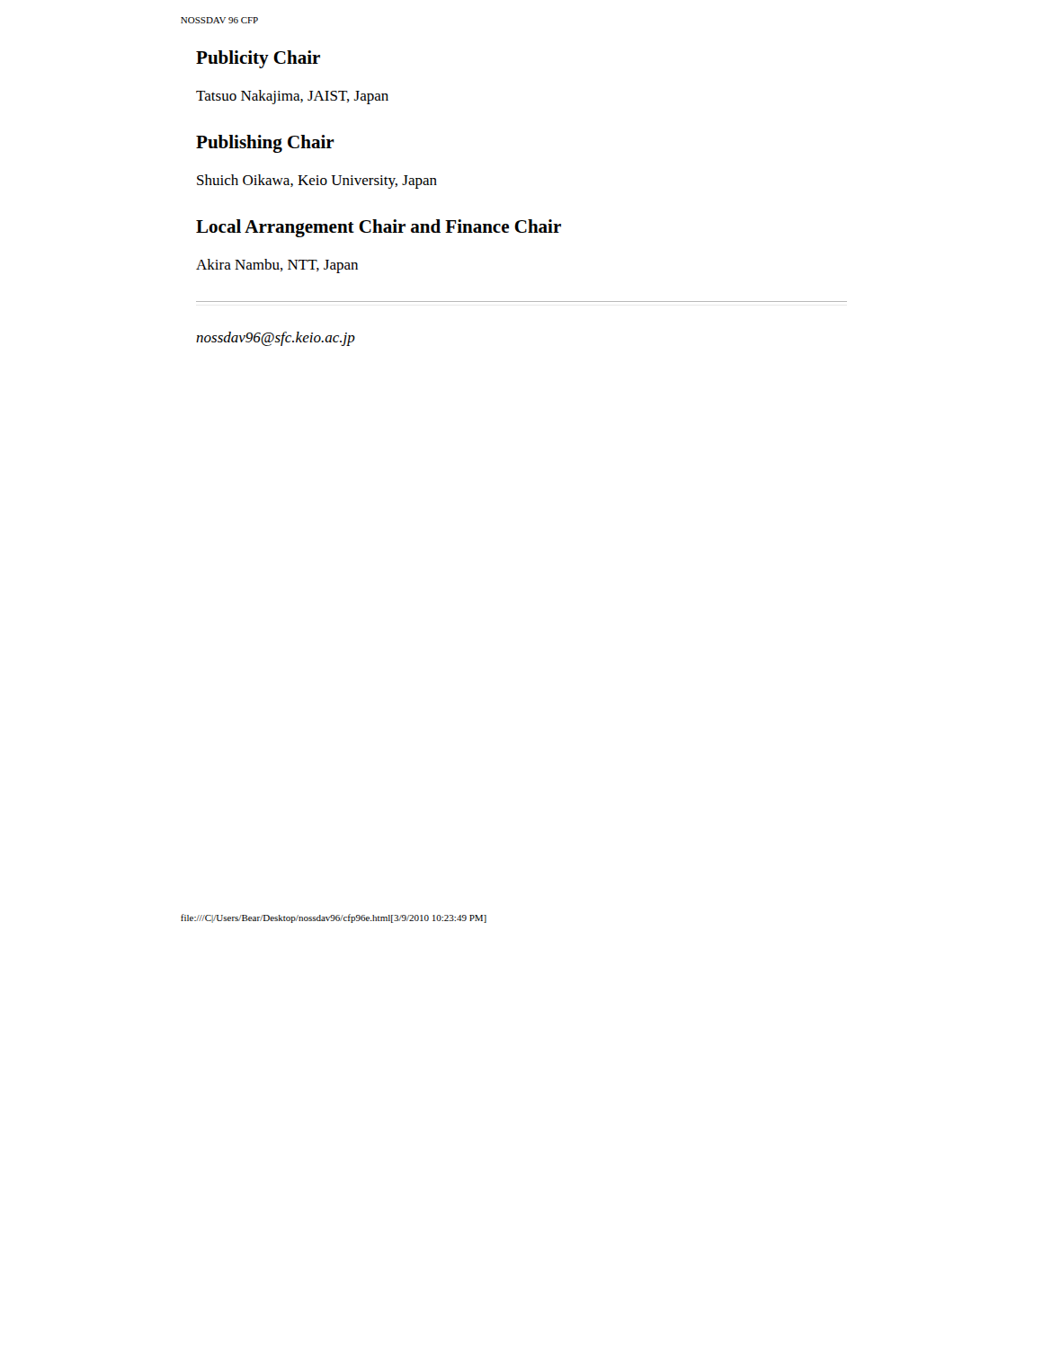NOSSDAV 96 CFP
Publicity Chair
Tatsuo Nakajima, JAIST, Japan
Publishing Chair
Shuich Oikawa, Keio University, Japan
Local Arrangement Chair and Finance Chair
Akira Nambu, NTT, Japan
nossdav96@sfc.keio.ac.jp
file:///C|/Users/Bear/Desktop/nossdav96/cfp96e.html[3/9/2010 10:23:49 PM]